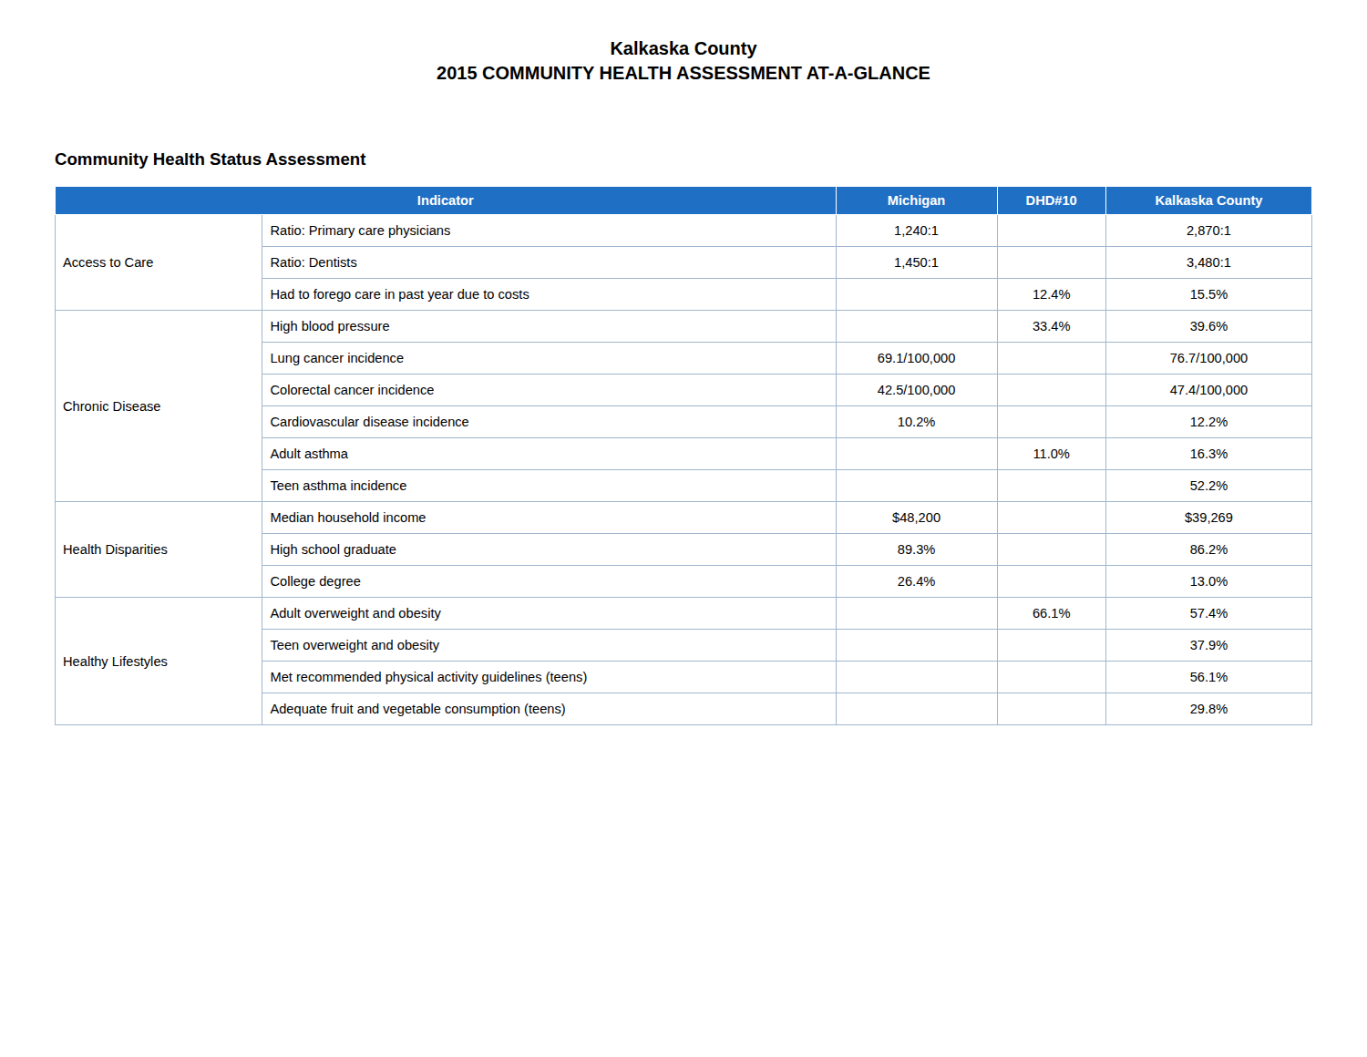Kalkaska County
2015 COMMUNITY HEALTH ASSESSMENT AT-A-GLANCE
Community Health Status Assessment
| Indicator | Michigan | DHD#10 | Kalkaska County |
| --- | --- | --- | --- |
| Access to Care | Ratio: Primary care physicians | 1,240:1 | | 2,870:1 |
| Ratio: Dentists | 1,450:1 | | 3,480:1 |
| Had to forego care in past year due to costs | | 12.4% | 15.5% |
| Chronic Disease | High blood pressure | | 33.4% | 39.6% |
| Lung cancer incidence | 69.1/100,000 | | 76.7/100,000 |
| Colorectal cancer incidence | 42.5/100,000 | | 47.4/100,000 |
| Cardiovascular disease incidence | 10.2% | | 12.2% |
| Adult asthma | | 11.0% | 16.3% |
| Teen asthma incidence | | | 52.2% |
| Health Disparities | Median household income | $48,200 | | $39,269 |
| High school graduate | 89.3% | | 86.2% |
| College degree | 26.4% | | 13.0% |
| Healthy Lifestyles | Adult overweight and obesity | | 66.1% | 57.4% |
| Teen overweight and obesity | | | 37.9% |
| Met recommended physical activity guidelines (teens) | | | 56.1% |
| Adequate fruit and vegetable consumption (teens) | | | 29.8% |